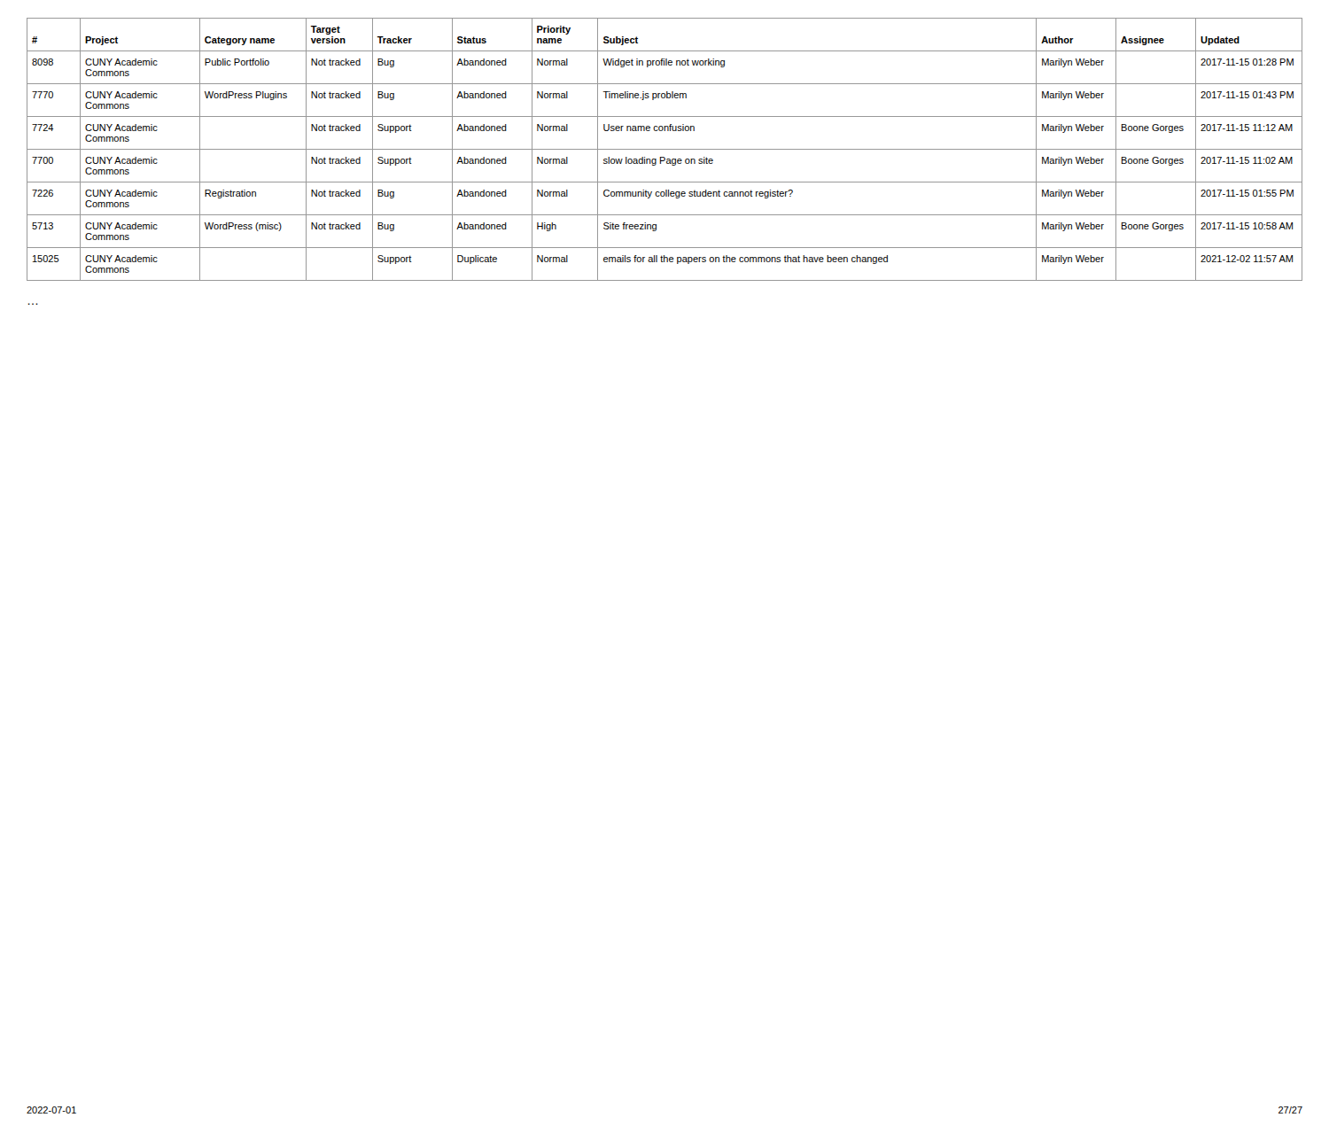| # | Project | Category name | Target version | Tracker | Status | Priority name | Subject | Author | Assignee | Updated |
| --- | --- | --- | --- | --- | --- | --- | --- | --- | --- | --- |
| 8098 | CUNY Academic Commons | Public Portfolio | Not tracked | Bug | Abandoned | Normal | Widget in profile not working | Marilyn Weber | | 2017-11-15 01:28 PM |
| 7770 | CUNY Academic Commons | WordPress Plugins | Not tracked | Bug | Abandoned | Normal | Timeline.js problem | Marilyn Weber | | 2017-11-15 01:43 PM |
| 7724 | CUNY Academic Commons | | Not tracked | Support | Abandoned | Normal | User name confusion | Marilyn Weber | Boone Gorges | 2017-11-15 11:12 AM |
| 7700 | CUNY Academic Commons | | Not tracked | Support | Abandoned | Normal | slow loading Page on site | Marilyn Weber | Boone Gorges | 2017-11-15 11:02 AM |
| 7226 | CUNY Academic Commons | Registration | Not tracked | Bug | Abandoned | Normal | Community college student cannot register? | Marilyn Weber | | 2017-11-15 01:55 PM |
| 5713 | CUNY Academic Commons | WordPress (misc) | Not tracked | Bug | Abandoned | High | Site freezing | Marilyn Weber | Boone Gorges | 2017-11-15 10:58 AM |
| 15025 | CUNY Academic Commons | | | Support | Duplicate | Normal | emails for all the papers on the commons that have been changed | Marilyn Weber | | 2021-12-02 11:57 AM |
…
2022-07-01 27/27